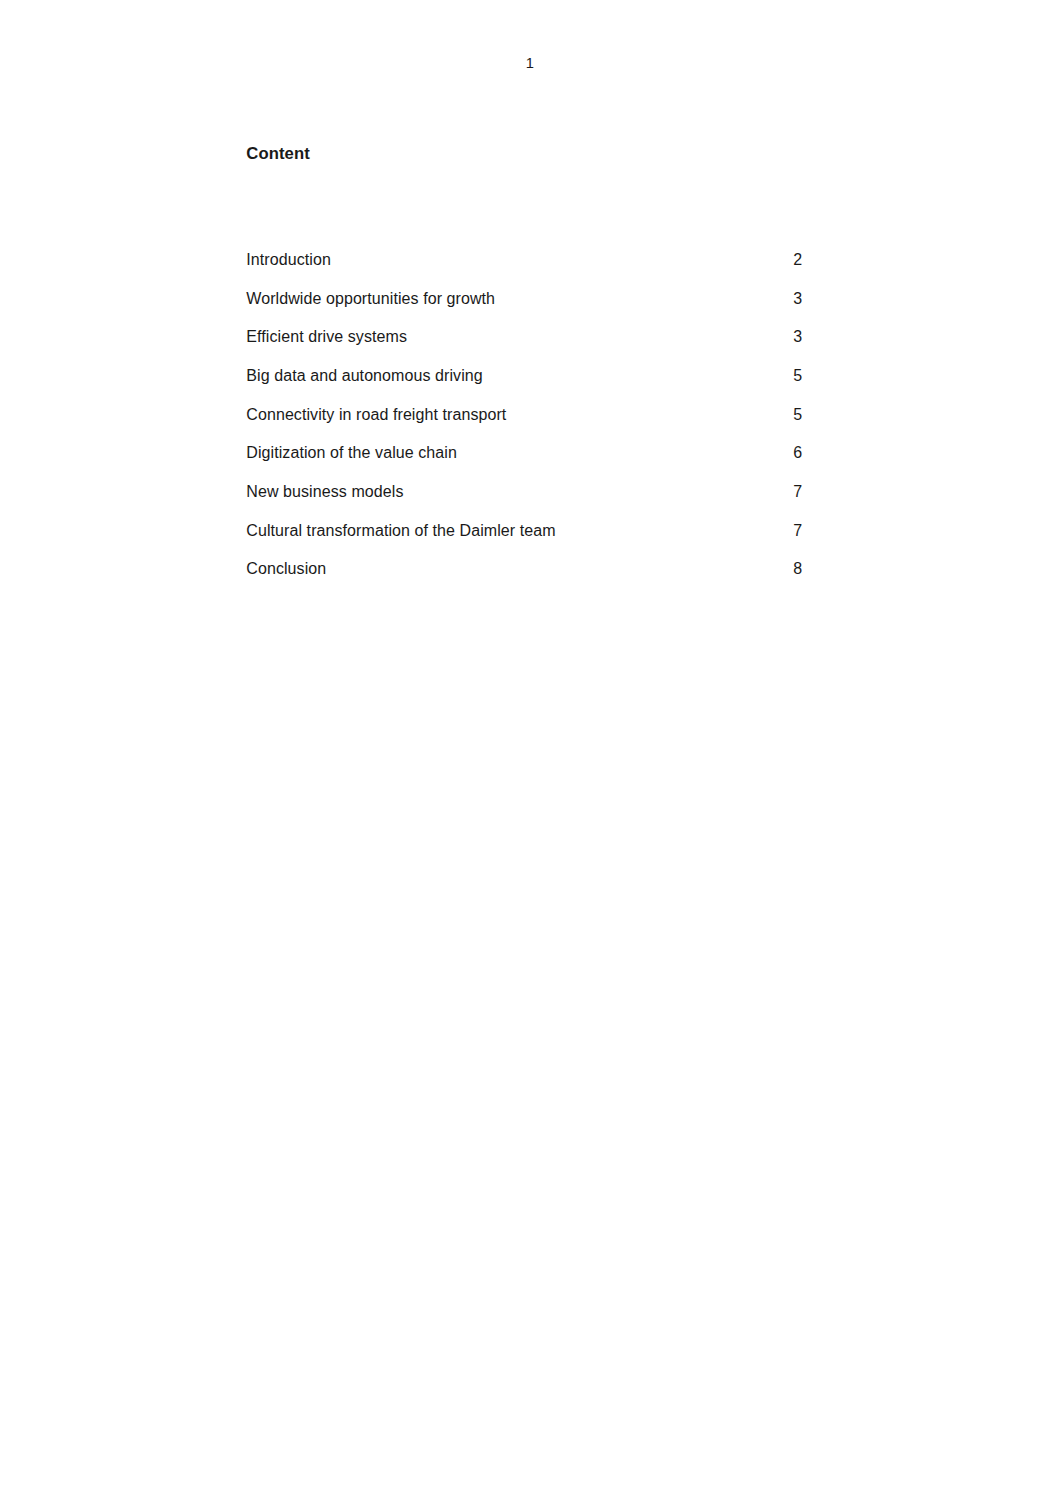1
Content
| Introduction | 2 |
| Worldwide opportunities for growth | 3 |
| Efficient drive systems | 3 |
| Big data and autonomous driving | 5 |
| Connectivity in road freight transport | 5 |
| Digitization of the value chain | 6 |
| New business models | 7 |
| Cultural transformation of the Daimler team | 7 |
| Conclusion | 8 |